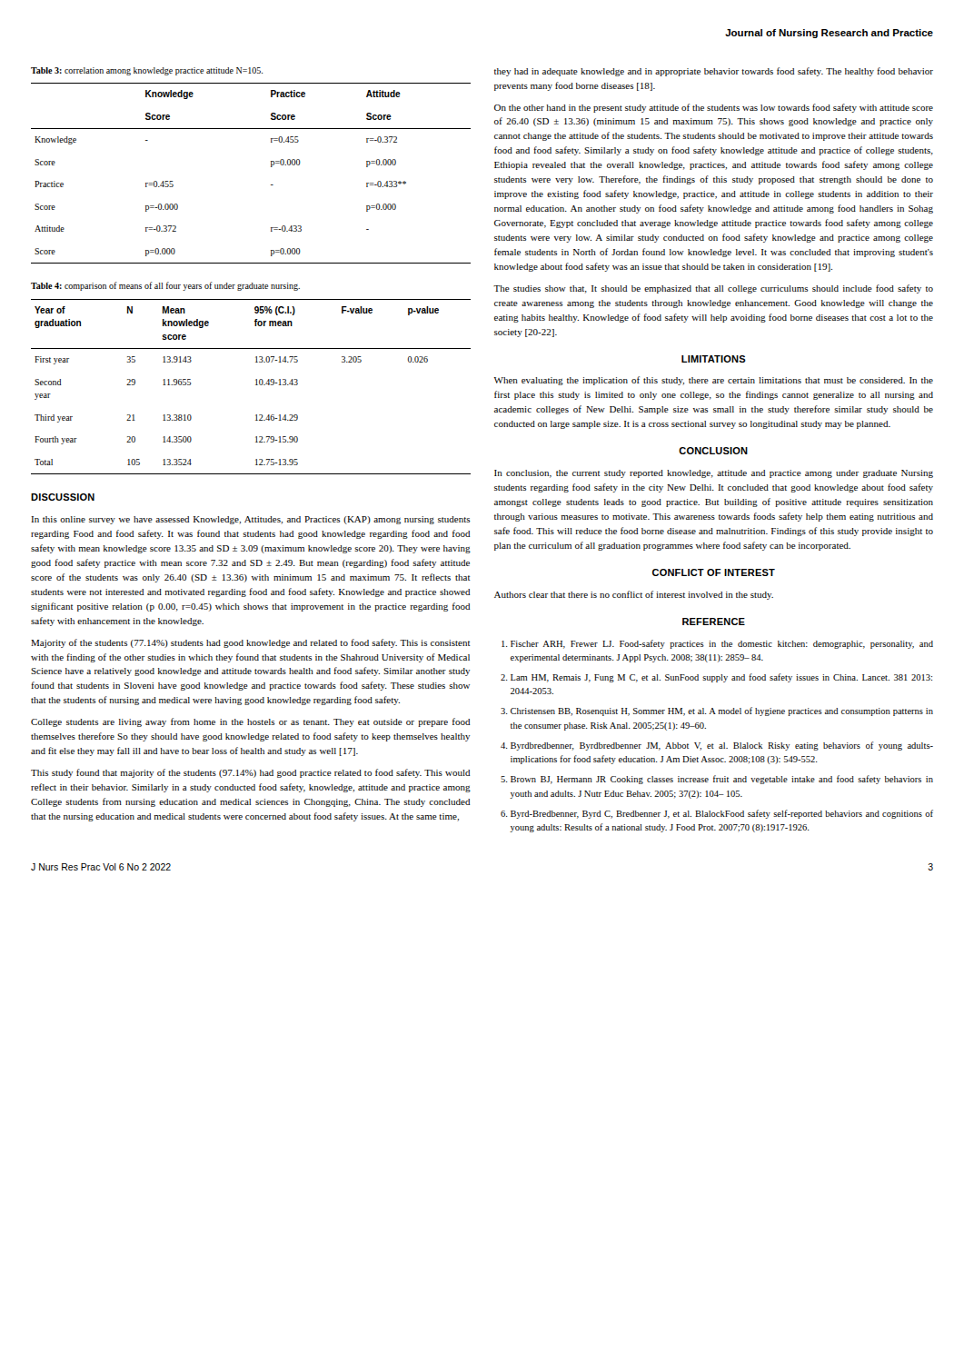Journal of Nursing Research and Practice
Table 3: correlation among knowledge practice attitude N=105.
| | Knowledge | Practice | Attitude |
| --- | --- | --- | --- |
| | Score | Score | Score |
| Knowledge | - | r=0.455 | r=-0.372 |
| Score | | p=0.000 | p=0.000 |
| Practice | r=0.455 | - | r=-0.433** |
| Score | p=-0.000 | | p=0.000 |
| Attitude | r=-0.372 | r=-0.433 | - |
| Score | p=0.000 | p=0.000 | |
Table 4: comparison of means of all four years of under graduate nursing.
| Year of graduation | N | Mean knowledge score | 95% (C.I.) for mean | F-value | p-value |
| --- | --- | --- | --- | --- | --- |
| First year | 35 | 13.9143 | 13.07-14.75 | 3.205 | 0.026 |
| Second year | 29 | 11.9655 | 10.49-13.43 | | |
| Third year | 21 | 13.3810 | 12.46-14.29 | | |
| Fourth year | 20 | 14.3500 | 12.79-15.90 | | |
| Total | 105 | 13.3524 | 12.75-13.95 | | |
DISCUSSION
In this online survey we have assessed Knowledge, Attitudes, and Practices (KAP) among nursing students regarding Food and food safety. It was found that students had good knowledge regarding food and food safety with mean knowledge score 13.35 and SD ± 3.09 (maximum knowledge score 20). They were having good food safety practice with mean score 7.32 and SD ± 2.49. But mean (regarding) food safety attitude score of the students was only 26.40 (SD ± 13.36) with minimum 15 and maximum 75. It reflects that students were not interested and motivated regarding food and food safety. Knowledge and practice showed significant positive relation (p 0.00, r=0.45) which shows that improvement in the practice regarding food safety with enhancement in the knowledge.
Majority of the students (77.14%) students had good knowledge and related to food safety. This is consistent with the finding of the other studies in which they found that students in the Shahroud University of Medical Science have a relatively good knowledge and attitude towards health and food safety. Similar another study found that students in Sloveni have good knowledge and practice towards food safety. These studies show that the students of nursing and medical were having good knowledge regarding food safety.
College students are living away from home in the hostels or as tenant. They eat outside or prepare food themselves therefore So they should have good knowledge related to food safety to keep themselves healthy and fit else they may fall ill and have to bear loss of health and study as well [17].
This study found that majority of the students (97.14%) had good practice related to food safety. This would reflect in their behavior. Similarly in a study conducted food safety, knowledge, attitude and practice among College students from nursing education and medical sciences in Chongqing, China. The study concluded that the nursing education and medical students were concerned about food safety issues. At the same time,
they had in adequate knowledge and in appropriate behavior towards food safety. The healthy food behavior prevents many food borne diseases [18].
On the other hand in the present study attitude of the students was low towards food safety with attitude score of 26.40 (SD ± 13.36) (minimum 15 and maximum 75). This shows good knowledge and practice only cannot change the attitude of the students. The students should be motivated to improve their attitude towards food and food safety. Similarly a study on food safety knowledge attitude and practice of college students, Ethiopia revealed that the overall knowledge, practices, and attitude towards food safety among college students were very low. Therefore, the findings of this study proposed that strength should be done to improve the existing food safety knowledge, practice, and attitude in college students in addition to their normal education. An another study on food safety knowledge and attitude among food handlers in Sohag Governorate, Egypt concluded that average knowledge attitude practice towards food safety among college students were very low. A similar study conducted on food safety knowledge and practice among college female students in North of Jordan found low knowledge level. It was concluded that improving student's knowledge about food safety was an issue that should be taken in consideration [19].
The studies show that, It should be emphasized that all college curriculums should include food safety to create awareness among the students through knowledge enhancement. Good knowledge will change the eating habits healthy. Knowledge of food safety will help avoiding food borne diseases that cost a lot to the society [20-22].
LIMITATIONS
When evaluating the implication of this study, there are certain limitations that must be considered. In the first place this study is limited to only one college, so the findings cannot generalize to all nursing and academic colleges of New Delhi. Sample size was small in the study therefore similar study should be conducted on large sample size. It is a cross sectional survey so longitudinal study may be planned.
CONCLUSION
In conclusion, the current study reported knowledge, attitude and practice among under graduate Nursing students regarding food safety in the city New Delhi. It concluded that good knowledge about food safety amongst college students leads to good practice. But building of positive attitude requires sensitization through various measures to motivate. This awareness towards foods safety help them eating nutritious and safe food. This will reduce the food borne disease and malnutrition. Findings of this study provide insight to plan the curriculum of all graduation programmes where food safety can be incorporated.
CONFLICT OF INTEREST
Authors clear that there is no conflict of interest involved in the study.
REFERENCE
Fischer ARH, Frewer LJ. Food-safety practices in the domestic kitchen: demographic, personality, and experimental determinants. J Appl Psych. 2008; 38(11): 2859– 84.
Lam HM, Remais J, Fung M C, et al. SunFood supply and food safety issues in China. Lancet. 381 2013: 2044-2053.
Christensen BB, Rosenquist H, Sommer HM, et al. A model of hygiene practices and consumption patterns in the consumer phase. Risk Anal. 2005;25(1): 49–60.
Byrdbredbenner, Byrdbredbenner JM, Abbot V, et al. Blalock Risky eating behaviors of young adults-implications for food safety education. J Am Diet Assoc. 2008;108 (3): 549-552.
Brown BJ, Hermann JR Cooking classes increase fruit and vegetable intake and food safety behaviors in youth and adults. J Nutr Educ Behav. 2005; 37(2): 104– 105.
Byrd-Bredbenner, Byrd C, Bredbenner J, et al. BlalockFood safety self-reported behaviors and cognitions of young adults: Results of a national study. J Food Prot. 2007;70 (8):1917-1926.
J Nurs Res Prac Vol 6 No 2 2022
3